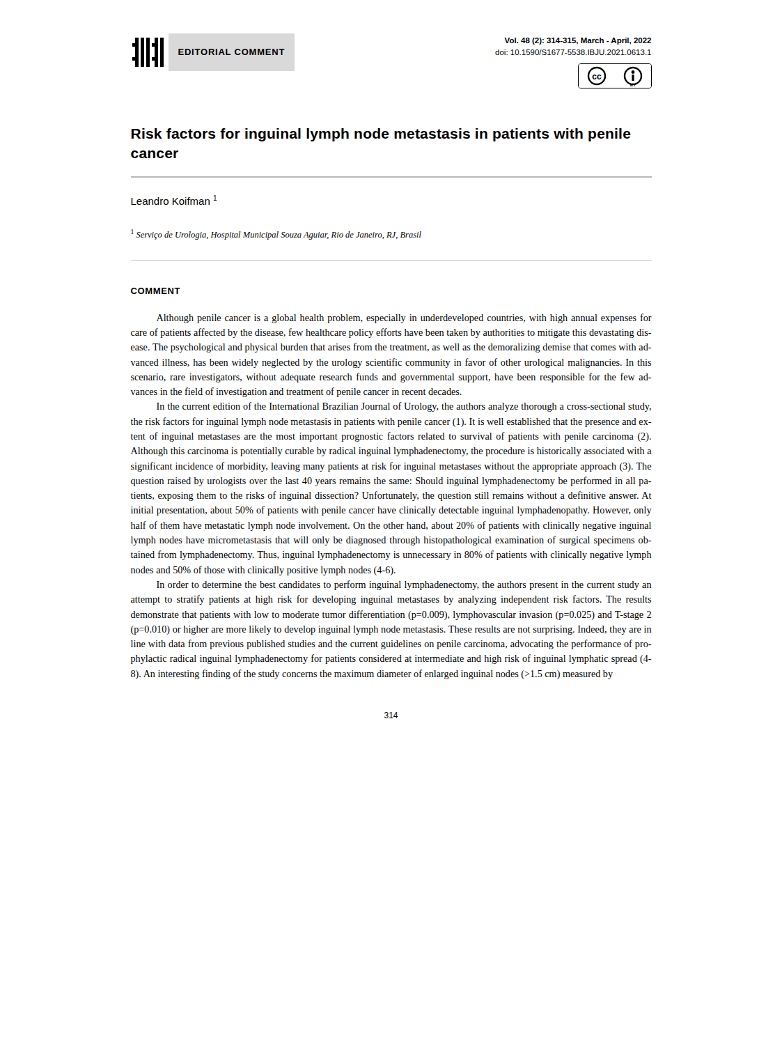EDITORIAL COMMENT
Vol. 48 (2): 314-315, March - April, 2022
doi: 10.1590/S1677-5538.IBJU.2021.0613.1
cc BY
Risk factors for inguinal lymph node metastasis in patients with penile cancer
Leandro Koifman 1
1 Serviço de Urologia, Hospital Municipal Souza Aguiar, Rio de Janeiro, RJ, Brasil
COMMENT
Although penile cancer is a global health problem, especially in underdeveloped countries, with high annual expenses for care of patients affected by the disease, few healthcare policy efforts have been taken by authorities to mitigate this devastating disease. The psychological and physical burden that arises from the treatment, as well as the demoralizing demise that comes with advanced illness, has been widely neglected by the urology scientific community in favor of other urological malignancies. In this scenario, rare investigators, without adequate research funds and governmental support, have been responsible for the few advances in the field of investigation and treatment of penile cancer in recent decades.
In the current edition of the International Brazilian Journal of Urology, the authors analyze thorough a cross-sectional study, the risk factors for inguinal lymph node metastasis in patients with penile cancer (1). It is well established that the presence and extent of inguinal metastases are the most important prognostic factors related to survival of patients with penile carcinoma (2). Although this carcinoma is potentially curable by radical inguinal lymphadenectomy, the procedure is historically associated with a significant incidence of morbidity, leaving many patients at risk for inguinal metastases without the appropriate approach (3). The question raised by urologists over the last 40 years remains the same: Should inguinal lymphadenectomy be performed in all patients, exposing them to the risks of inguinal dissection? Unfortunately, the question still remains without a definitive answer. At initial presentation, about 50% of patients with penile cancer have clinically detectable inguinal lymphadenopathy. However, only half of them have metastatic lymph node involvement. On the other hand, about 20% of patients with clinically negative inguinal lymph nodes have micrometastasis that will only be diagnosed through histopathological examination of surgical specimens obtained from lymphadenectomy. Thus, inguinal lymphadenectomy is unnecessary in 80% of patients with clinically negative lymph nodes and 50% of those with clinically positive lymph nodes (4-6).
In order to determine the best candidates to perform inguinal lymphadenectomy, the authors present in the current study an attempt to stratify patients at high risk for developing inguinal metastases by analyzing independent risk factors. The results demonstrate that patients with low to moderate tumor differentiation (p=0.009), lymphovascular invasion (p=0.025) and T-stage 2 (p=0.010) or higher are more likely to develop inguinal lymph node metastasis. These results are not surprising. Indeed, they are in line with data from previous published studies and the current guidelines on penile carcinoma, advocating the performance of prophylactic radical inguinal lymphadenectomy for patients considered at intermediate and high risk of inguinal lymphatic spread (4-8). An interesting finding of the study concerns the maximum diameter of enlarged inguinal nodes (>1.5 cm) measured by
314